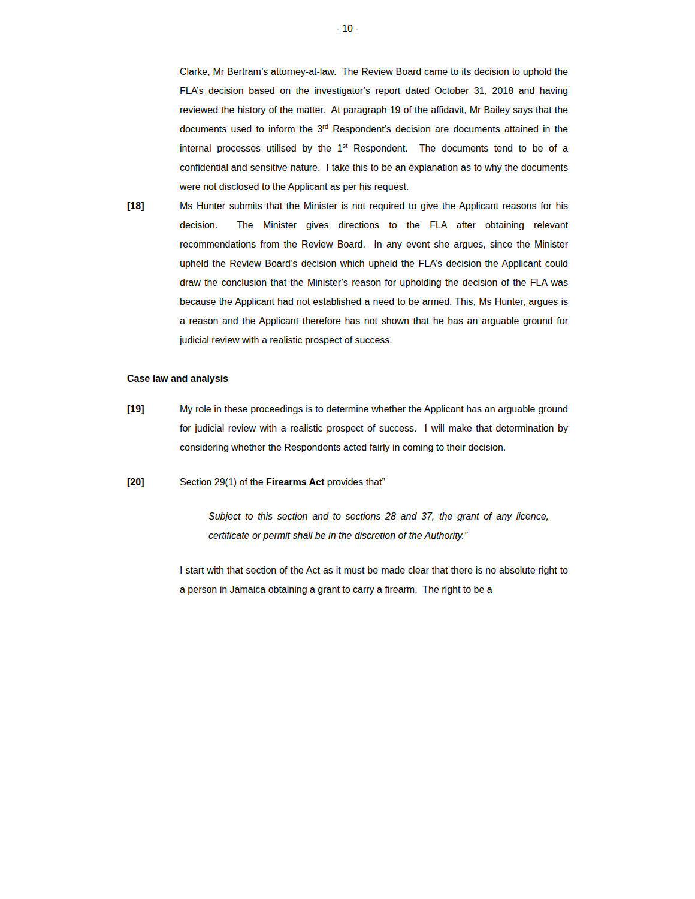- 10 -
Clarke, Mr Bertram’s attorney-at-law. The Review Board came to its decision to uphold the FLA’s decision based on the investigator’s report dated October 31, 2018 and having reviewed the history of the matter. At paragraph 19 of the affidavit, Mr Bailey says that the documents used to inform the 3rd Respondent’s decision are documents attained in the internal processes utilised by the 1st Respondent. The documents tend to be of a confidential and sensitive nature. I take this to be an explanation as to why the documents were not disclosed to the Applicant as per his request.
[18]
Ms Hunter submits that the Minister is not required to give the Applicant reasons for his decision. The Minister gives directions to the FLA after obtaining relevant recommendations from the Review Board. In any event she argues, since the Minister upheld the Review Board’s decision which upheld the FLA’s decision the Applicant could draw the conclusion that the Minister’s reason for upholding the decision of the FLA was because the Applicant had not established a need to be armed. This, Ms Hunter, argues is a reason and the Applicant therefore has not shown that he has an arguable ground for judicial review with a realistic prospect of success.
Case law and analysis
[19]
My role in these proceedings is to determine whether the Applicant has an arguable ground for judicial review with a realistic prospect of success. I will make that determination by considering whether the Respondents acted fairly in coming to their decision.
[20]
Section 29(1) of the Firearms Act provides that”
Subject to this section and to sections 28 and 37, the grant of any licence, certificate or permit shall be in the discretion of the Authority.”
I start with that section of the Act as it must be made clear that there is no absolute right to a person in Jamaica obtaining a grant to carry a firearm. The right to be a